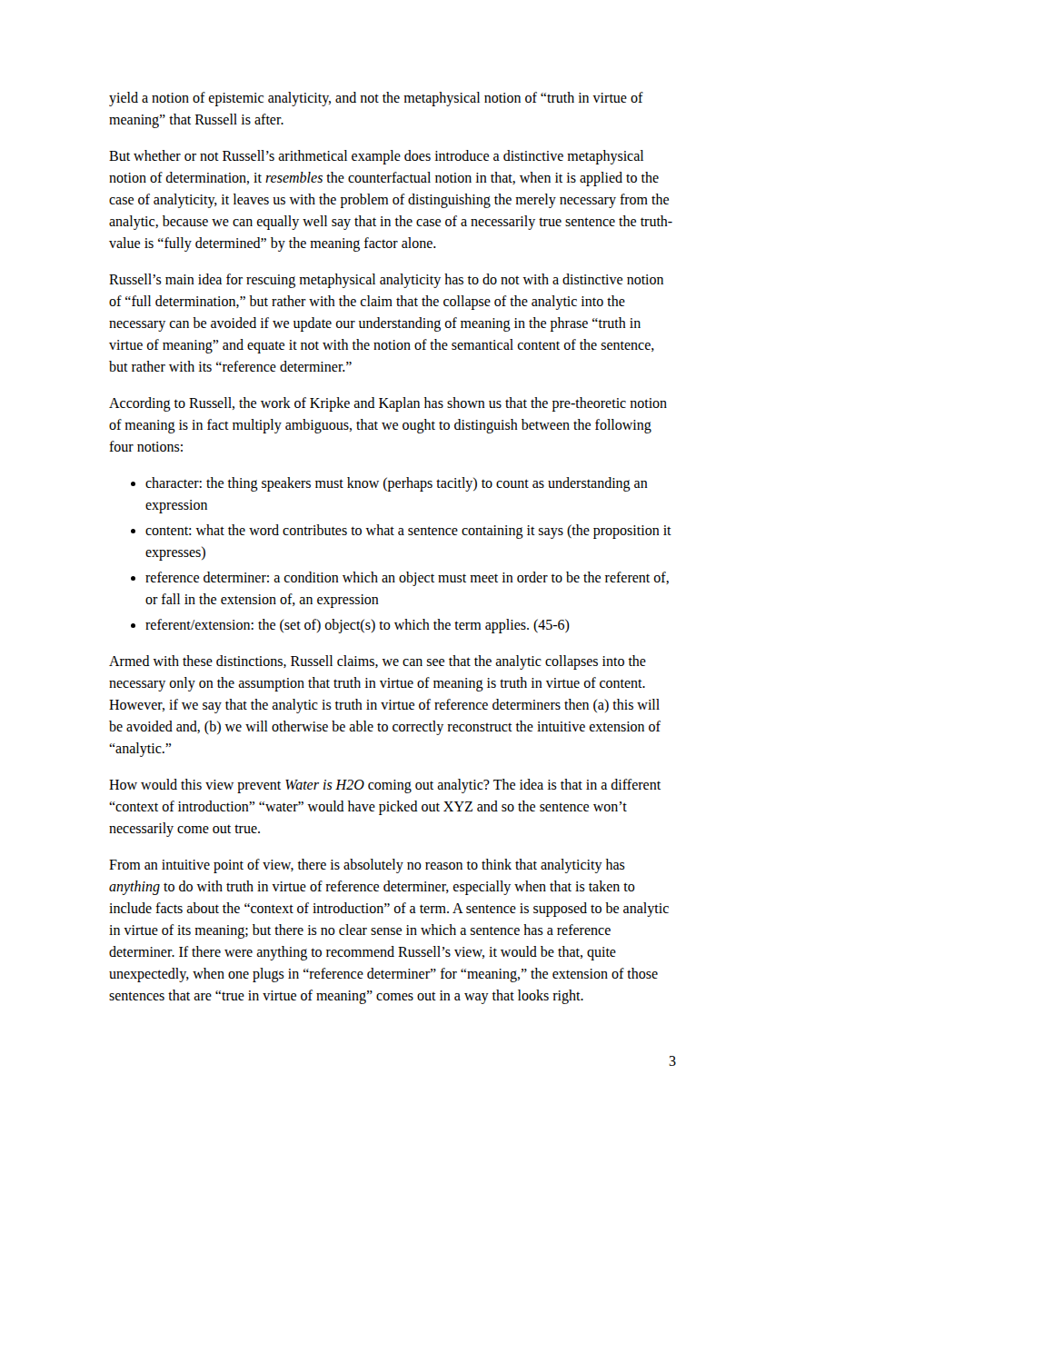yield a notion of epistemic analyticity, and not the metaphysical notion of “truth in virtue of meaning” that Russell is after.
But whether or not Russell’s arithmetical example does introduce a distinctive metaphysical notion of determination, it resembles the counterfactual notion in that, when it is applied to the case of analyticity, it leaves us with the problem of distinguishing the merely necessary from the analytic, because we can equally well say that in the case of a necessarily true sentence the truth-value is “fully determined” by the meaning factor alone.
Russell’s main idea for rescuing metaphysical analyticity has to do not with a distinctive notion of “full determination,” but rather with the claim that the collapse of the analytic into the necessary can be avoided if we update our understanding of meaning in the phrase “truth in virtue of meaning” and equate it not with the notion of the semantical content of the sentence, but rather with its “reference determiner.”
According to Russell, the work of Kripke and Kaplan has shown us that the pre-theoretic notion of meaning is in fact multiply ambiguous, that we ought to distinguish between the following four notions:
character: the thing speakers must know (perhaps tacitly) to count as understanding an expression
content: what the word contributes to what a sentence containing it says (the proposition it expresses)
reference determiner: a condition which an object must meet in order to be the referent of, or fall in the extension of, an expression
referent/extension: the (set of) object(s) to which the term applies. (45-6)
Armed with these distinctions, Russell claims, we can see that the analytic collapses into the necessary only on the assumption that truth in virtue of meaning is truth in virtue of content. However, if we say that the analytic is truth in virtue of reference determiners then (a) this will be avoided and, (b) we will otherwise be able to correctly reconstruct the intuitive extension of “analytic.”
How would this view prevent Water is H2O coming out analytic? The idea is that in a different “context of introduction” “water” would have picked out XYZ and so the sentence won’t necessarily come out true.
From an intuitive point of view, there is absolutely no reason to think that analyticity has anything to do with truth in virtue of reference determiner, especially when that is taken to include facts about the “context of introduction” of a term. A sentence is supposed to be analytic in virtue of its meaning; but there is no clear sense in which a sentence has a reference determiner. If there were anything to recommend Russell’s view, it would be that, quite unexpectedly, when one plugs in “reference determiner” for “meaning,” the extension of those sentences that are “true in virtue of meaning” comes out in a way that looks right.
3